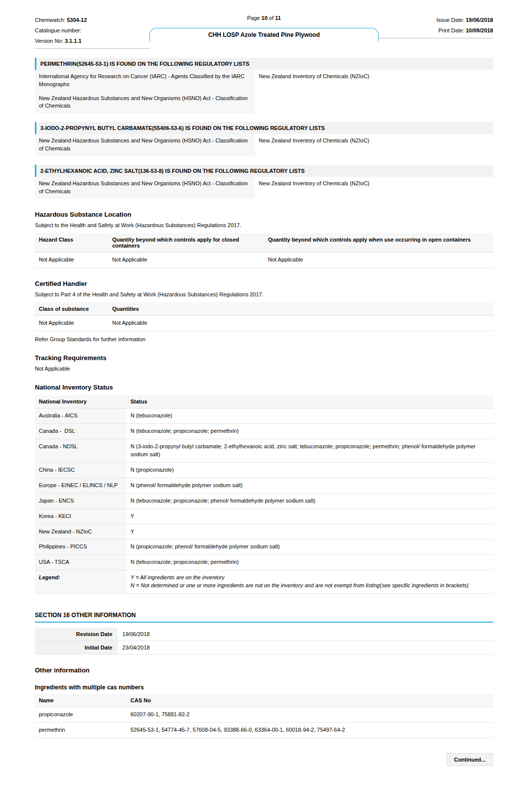Chemwatch: 5304-12
Catalogue number:
Version No: 3.1.1.1
Page 10 of 11
CHH LOSP Azole Treated Pine Plywood
Issue Date: 19/06/2018
Print Date: 10/09/2018
PERMETHRIN(52645-53-1) IS FOUND ON THE FOLLOWING REGULATORY LISTS
| International Agency for Research on Cancer (IARC) - Agents Classified by the IARC Monographs | New Zealand Inventory of Chemicals (NZIoC) |
| New Zealand Hazardous Substances and New Organisms (HSNO) Act - Classification of Chemicals | |
3-IODO-2-PROPYNYL BUTYL CARBAMATE(55406-53-6) IS FOUND ON THE FOLLOWING REGULATORY LISTS
| New Zealand Hazardous Substances and New Organisms (HSNO) Act - Classification of Chemicals | New Zealand Inventory of Chemicals (NZIoC) |
2-ETHYLHEXANOIC ACID, ZINC SALT(136-53-8) IS FOUND ON THE FOLLOWING REGULATORY LISTS
| New Zealand Hazardous Substances and New Organisms (HSNO) Act - Classification of Chemicals | New Zealand Inventory of Chemicals (NZIoC) |
Hazardous Substance Location
Subject to the Health and Safety at Work (Hazardous Substances) Regulations 2017.
| Hazard Class | Quantity beyond which controls apply for closed containers | Quantity beyond which controls apply when use occurring in open containers |
| --- | --- | --- |
| Not Applicable | Not Applicable | Not Applicable |
Certified Handler
Subject to Part 4 of the Health and Safety at Work (Hazardous Substances) Regulations 2017.
| Class of substance | Quantities |
| --- | --- |
| Not Applicable | Not Applicable |
Refer Group Standards for further information
Tracking Requirements
Not Applicable
National Inventory Status
| National Inventory | Status |
| --- | --- |
| Australia - AICS | N (tebuconazole) |
| Canada - DSL | N (tebuconazole; propiconazole; permethrin) |
| Canada - NDSL | N (3-iodo-2-propynyl butyl carbamate; 2-ethylhexanoic acid, zinc salt; tebuconazole; propiconazole; permethrin; phenol/ formaldehyde polymer sodium salt) |
| China - IECSC | N (propiconazole) |
| Europe - EINEC / ELINCS / NLP | N (phenol/ formaldehyde polymer sodium salt) |
| Japan - ENCS | N (tebuconazole; propiconazole; phenol/ formaldehyde polymer sodium salt) |
| Korea - KECI | Y |
| New Zealand - NZIoC | Y |
| Philippines - PICCS | N (propiconazole; phenol/ formaldehyde polymer sodium salt) |
| USA - TSCA | N (tebuconazole; propiconazole; permethrin) |
| Legend: | Y = All ingredients are on the inventory N = Not determined or one or more ingredients are not on the inventory and are not exempt from listing(see specific ingredients in brackets) |
SECTION 16 OTHER INFORMATION
| Revision Date | 19/06/2018 |
| Initial Date | 23/04/2018 |
Other information
Ingredients with multiple cas numbers
| Name | CAS No |
| --- | --- |
| propiconazole | 60207-90-1, 75881-82-2 |
| permethrin | 52645-53-1, 54774-45-7, 57608-04-5, 93388-66-0, 63364-00-1, 60018-94-2, 75497-64-2 |
Continued...